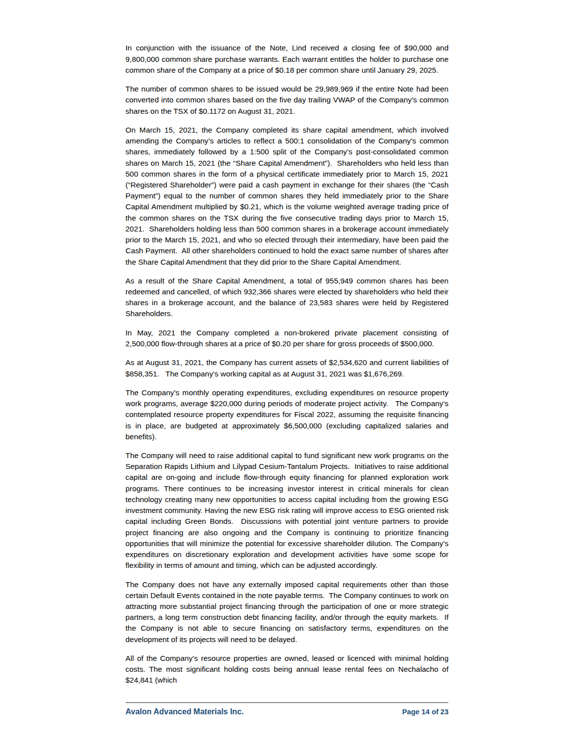In conjunction with the issuance of the Note, Lind received a closing fee of $90,000 and 9,800,000 common share purchase warrants. Each warrant entitles the holder to purchase one common share of the Company at a price of $0.18 per common share until January 29, 2025.
The number of common shares to be issued would be 29,989,969 if the entire Note had been converted into common shares based on the five day trailing VWAP of the Company’s common shares on the TSX of $0.1172 on August 31, 2021.
On March 15, 2021, the Company completed its share capital amendment, which involved amending the Company’s articles to reflect a 500:1 consolidation of the Company’s common shares, immediately followed by a 1:500 split of the Company’s post-consolidated common shares on March 15, 2021 (the “Share Capital Amendment”). Shareholders who held less than 500 common shares in the form of a physical certificate immediately prior to March 15, 2021 (“Registered Shareholder”) were paid a cash payment in exchange for their shares (the “Cash Payment”) equal to the number of common shares they held immediately prior to the Share Capital Amendment multiplied by $0.21, which is the volume weighted average trading price of the common shares on the TSX during the five consecutive trading days prior to March 15, 2021. Shareholders holding less than 500 common shares in a brokerage account immediately prior to the March 15, 2021, and who so elected through their intermediary, have been paid the Cash Payment. All other shareholders continued to hold the exact same number of shares after the Share Capital Amendment that they did prior to the Share Capital Amendment.
As a result of the Share Capital Amendment, a total of 955,949 common shares has been redeemed and cancelled, of which 932,366 shares were elected by shareholders who held their shares in a brokerage account, and the balance of 23,583 shares were held by Registered Shareholders.
In May, 2021 the Company completed a non-brokered private placement consisting of 2,500,000 flow-through shares at a price of $0.20 per share for gross proceeds of $500,000.
As at August 31, 2021, the Company has current assets of $2,534,620 and current liabilities of $858,351. The Company’s working capital as at August 31, 2021 was $1,676,269.
The Company’s monthly operating expenditures, excluding expenditures on resource property work programs, average $220,000 during periods of moderate project activity. The Company’s contemplated resource property expenditures for Fiscal 2022, assuming the requisite financing is in place, are budgeted at approximately $6,500,000 (excluding capitalized salaries and benefits).
The Company will need to raise additional capital to fund significant new work programs on the Separation Rapids Lithium and Lilypad Cesium-Tantalum Projects. Initiatives to raise additional capital are on-going and include flow-through equity financing for planned exploration work programs. There continues to be increasing investor interest in critical minerals for clean technology creating many new opportunities to access capital including from the growing ESG investment community. Having the new ESG risk rating will improve access to ESG oriented risk capital including Green Bonds. Discussions with potential joint venture partners to provide project financing are also ongoing and the Company is continuing to prioritize financing opportunities that will minimize the potential for excessive shareholder dilution. The Company’s expenditures on discretionary exploration and development activities have some scope for flexibility in terms of amount and timing, which can be adjusted accordingly.
The Company does not have any externally imposed capital requirements other than those certain Default Events contained in the note payable terms. The Company continues to work on attracting more substantial project financing through the participation of one or more strategic partners, a long term construction debt financing facility, and/or through the equity markets. If the Company is not able to secure financing on satisfactory terms, expenditures on the development of its projects will need to be delayed.
All of the Company’s resource properties are owned, leased or licenced with minimal holding costs. The most significant holding costs being annual lease rental fees on Nechalacho of $24,841 (which
Avalon Advanced Materials Inc. Page 14 of 23